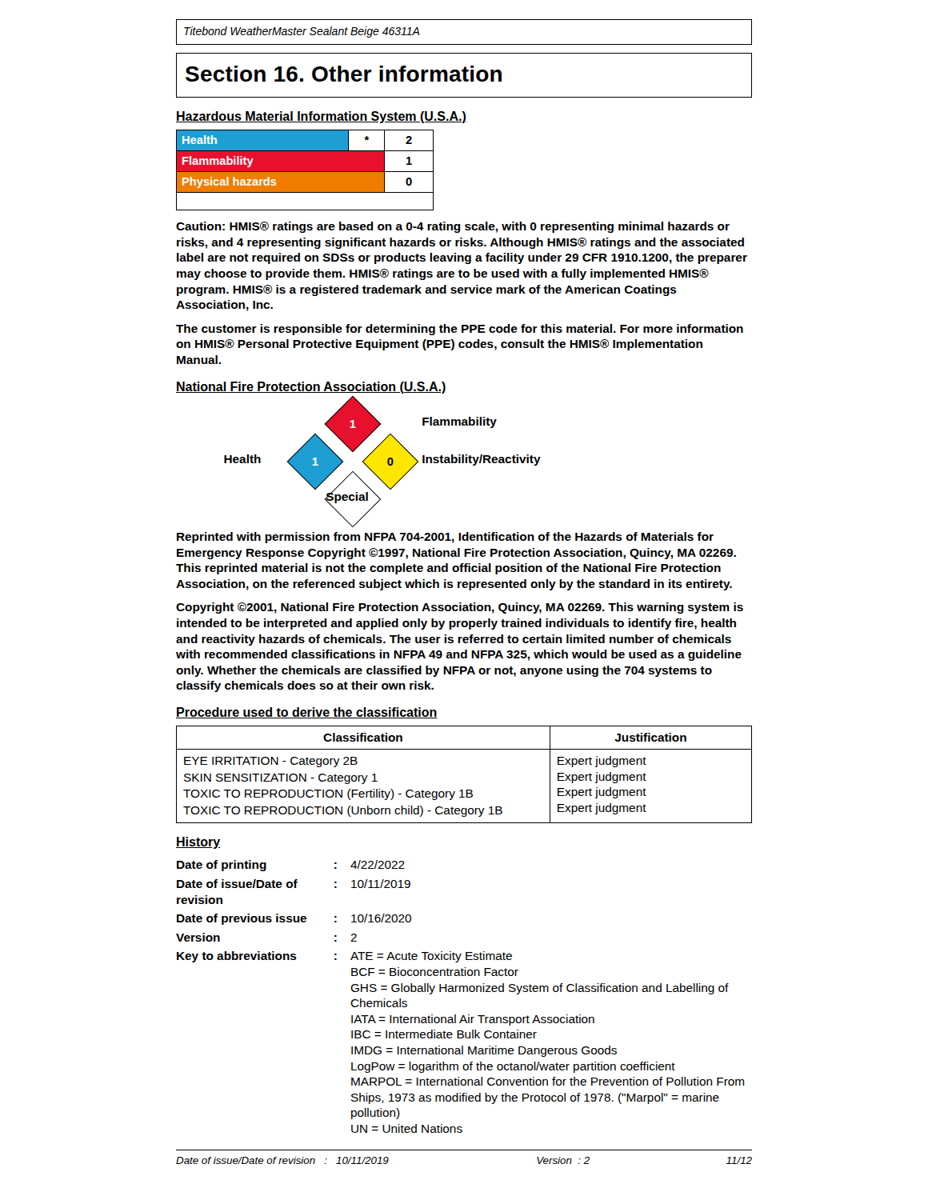Titebond WeatherMaster Sealant Beige 46311A
Section 16. Other information
Hazardous Material Information System (U.S.A.)
| Health | * | 2 |
| Flammability | 1 |
| Physical hazards | 0 |
Caution: HMIS® ratings are based on a 0-4 rating scale, with 0 representing minimal hazards or risks, and 4 representing significant hazards or risks. Although HMIS® ratings and the associated label are not required on SDSs or products leaving a facility under 29 CFR 1910.1200, the preparer may choose to provide them. HMIS® ratings are to be used with a fully implemented HMIS® program. HMIS® is a registered trademark and service mark of the American Coatings Association, Inc.
The customer is responsible for determining the PPE code for this material. For more information on HMIS® Personal Protective Equipment (PPE) codes, consult the HMIS® Implementation Manual.
National Fire Protection Association (U.S.A.)
1
1
0
Flammability
Health
Instability/Reactivity
Special
Reprinted with permission from NFPA 704-2001, Identification of the Hazards of Materials for Emergency Response Copyright ©1997, National Fire Protection Association, Quincy, MA 02269. This reprinted material is not the complete and official position of the National Fire Protection Association, on the referenced subject which is represented only by the standard in its entirety.
Copyright ©2001, National Fire Protection Association, Quincy, MA 02269. This warning system is intended to be interpreted and applied only by properly trained individuals to identify fire, health and reactivity hazards of chemicals. The user is referred to certain limited number of chemicals with recommended classifications in NFPA 49 and NFPA 325, which would be used as a guideline only. Whether the chemicals are classified by NFPA or not, anyone using the 704 systems to classify chemicals does so at their own risk.
Procedure used to derive the classification
| Classification | Justification |
| --- | --- |
| EYE IRRITATION - Category 2B SKIN SENSITIZATION - Category 1 TOXIC TO REPRODUCTION (Fertility) - Category 1B TOXIC TO REPRODUCTION (Unborn child) - Category 1B | Expert judgment Expert judgment Expert judgment Expert judgment |
History
| Date of printing | : | 4/22/2022 |
| Date of issue/Date of revision | : | 10/11/2019 |
| Date of previous issue | : | 10/16/2020 |
| Version | : | 2 |
| Key to abbreviations | : | ATE = Acute Toxicity Estimate BCF = Bioconcentration Factor GHS = Globally Harmonized System of Classification and Labelling of Chemicals IATA = International Air Transport Association IBC = Intermediate Bulk Container IMDG = International Maritime Dangerous Goods LogPow = logarithm of the octanol/water partition coefficient MARPOL = International Convention for the Prevention of Pollution From Ships, 1973 as modified by the Protocol of 1978. ("Marpol" = marine pollution) UN = United Nations |
Date of issue/Date of revision : 10/11/2019
Version : 2
11/12